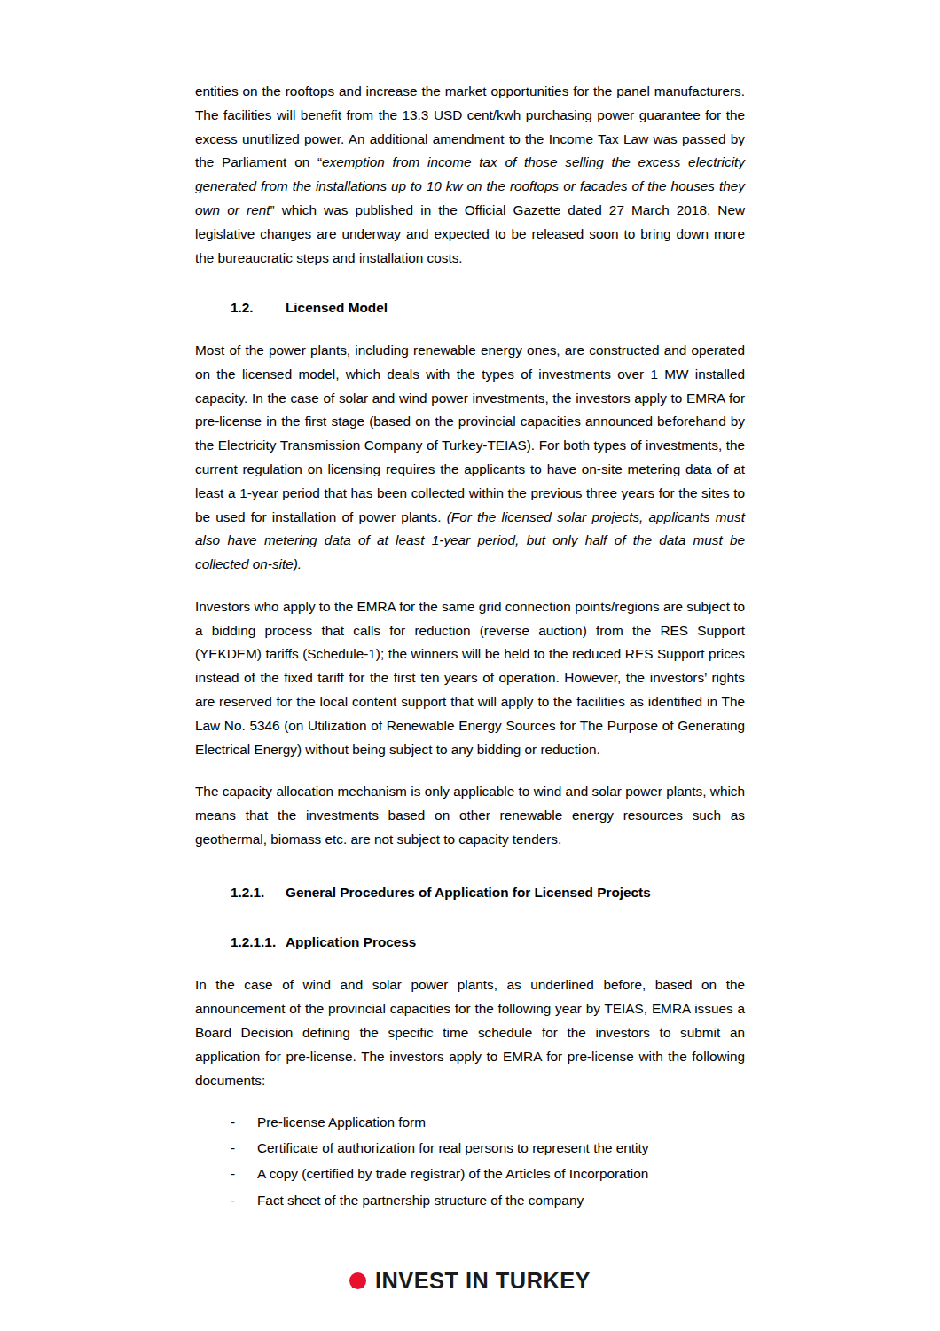entities on the rooftops and increase the market opportunities for the panel manufacturers. The facilities will benefit from the 13.3 USD cent/kwh purchasing power guarantee for the excess unutilized power. An additional amendment to the Income Tax Law was passed by the Parliament on “exemption from income tax of those selling the excess electricity generated from the installations up to 10 kw on the rooftops or facades of the houses they own or rent” which was published in the Official Gazette dated 27 March 2018. New legislative changes are underway and expected to be released soon to bring down more the bureaucratic steps and installation costs.
1.2. Licensed Model
Most of the power plants, including renewable energy ones, are constructed and operated on the licensed model, which deals with the types of investments over 1 MW installed capacity. In the case of solar and wind power investments, the investors apply to EMRA for pre-license in the first stage (based on the provincial capacities announced beforehand by the Electricity Transmission Company of Turkey-TEIAS). For both types of investments, the current regulation on licensing requires the applicants to have on-site metering data of at least a 1-year period that has been collected within the previous three years for the sites to be used for installation of power plants. (For the licensed solar projects, applicants must also have metering data of at least 1-year period, but only half of the data must be collected on-site).
Investors who apply to the EMRA for the same grid connection points/regions are subject to a bidding process that calls for reduction (reverse auction) from the RES Support (YEKDEM) tariffs (Schedule-1); the winners will be held to the reduced RES Support prices instead of the fixed tariff for the first ten years of operation. However, the investors’ rights are reserved for the local content support that will apply to the facilities as identified in The Law No. 5346 (on Utilization of Renewable Energy Sources for The Purpose of Generating Electrical Energy) without being subject to any bidding or reduction.
The capacity allocation mechanism is only applicable to wind and solar power plants, which means that the investments based on other renewable energy resources such as geothermal, biomass etc. are not subject to capacity tenders.
1.2.1. General Procedures of Application for Licensed Projects
1.2.1.1. Application Process
In the case of wind and solar power plants, as underlined before, based on the announcement of the provincial capacities for the following year by TEIAS, EMRA issues a Board Decision defining the specific time schedule for the investors to submit an application for pre-license. The investors apply to EMRA for pre-license with the following documents:
Pre-license Application form
Certificate of authorization for real persons to represent the entity
A copy (certified by trade registrar) of the Articles of Incorporation
Fact sheet of the partnership structure of the company
INVEST IN TURKEY